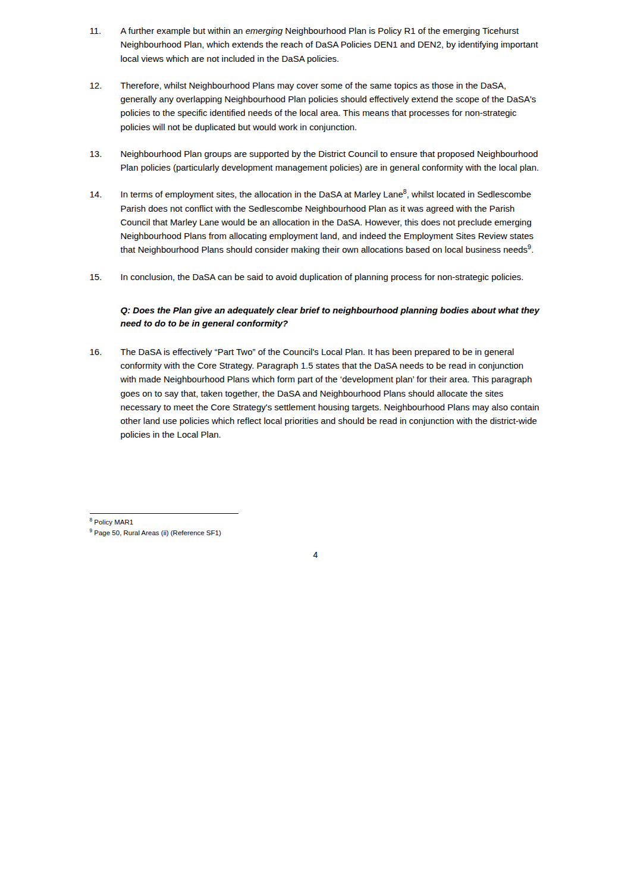11. A further example but within an emerging Neighbourhood Plan is Policy R1 of the emerging Ticehurst Neighbourhood Plan, which extends the reach of DaSA Policies DEN1 and DEN2, by identifying important local views which are not included in the DaSA policies.
12. Therefore, whilst Neighbourhood Plans may cover some of the same topics as those in the DaSA, generally any overlapping Neighbourhood Plan policies should effectively extend the scope of the DaSA's policies to the specific identified needs of the local area. This means that processes for non-strategic policies will not be duplicated but would work in conjunction.
13. Neighbourhood Plan groups are supported by the District Council to ensure that proposed Neighbourhood Plan policies (particularly development management policies) are in general conformity with the local plan.
14. In terms of employment sites, the allocation in the DaSA at Marley Lane8, whilst located in Sedlescombe Parish does not conflict with the Sedlescombe Neighbourhood Plan as it was agreed with the Parish Council that Marley Lane would be an allocation in the DaSA. However, this does not preclude emerging Neighbourhood Plans from allocating employment land, and indeed the Employment Sites Review states that Neighbourhood Plans should consider making their own allocations based on local business needs9.
15. In conclusion, the DaSA can be said to avoid duplication of planning process for non-strategic policies.
Q: Does the Plan give an adequately clear brief to neighbourhood planning bodies about what they need to do to be in general conformity?
16. The DaSA is effectively “Part Two” of the Council's Local Plan. It has been prepared to be in general conformity with the Core Strategy. Paragraph 1.5 states that the DaSA needs to be read in conjunction with made Neighbourhood Plans which form part of the ‘development plan’ for their area. This paragraph goes on to say that, taken together, the DaSA and Neighbourhood Plans should allocate the sites necessary to meet the Core Strategy's settlement housing targets. Neighbourhood Plans may also contain other land use policies which reflect local priorities and should be read in conjunction with the district-wide policies in the Local Plan.
8 Policy MAR1
9 Page 50, Rural Areas (ii) (Reference SF1)
4